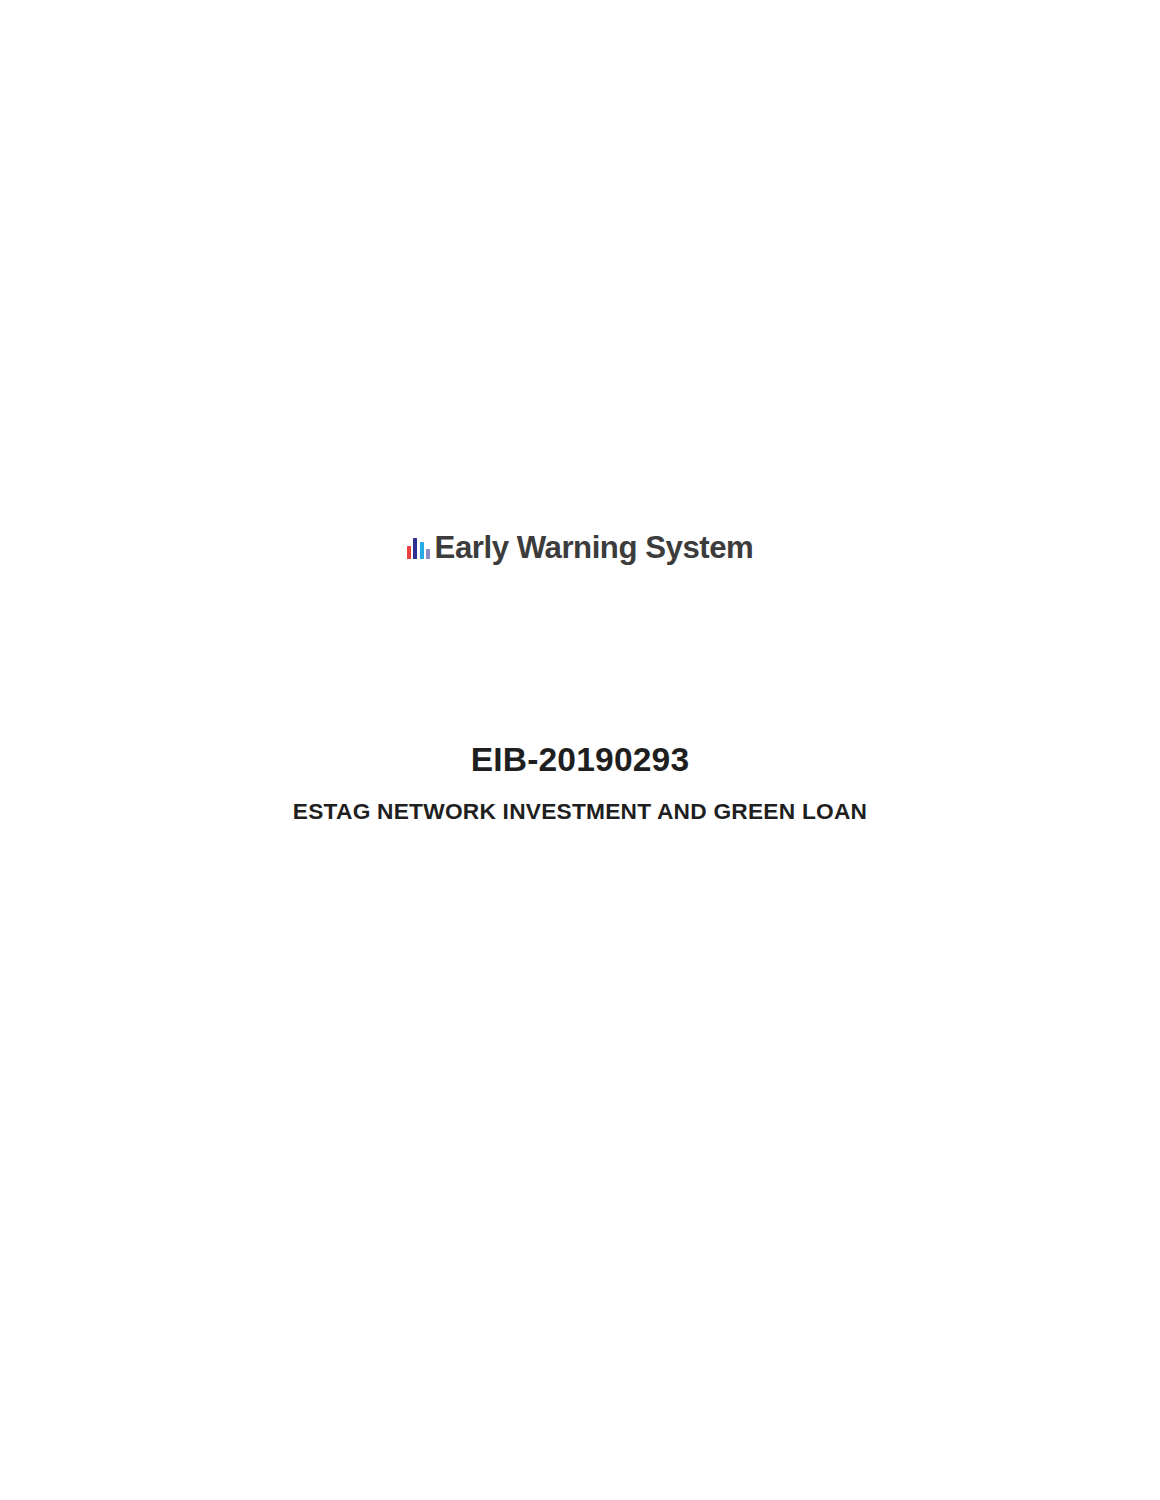Early Warning System
EIB-20190293
ESTAG Network Investment and Green Loan